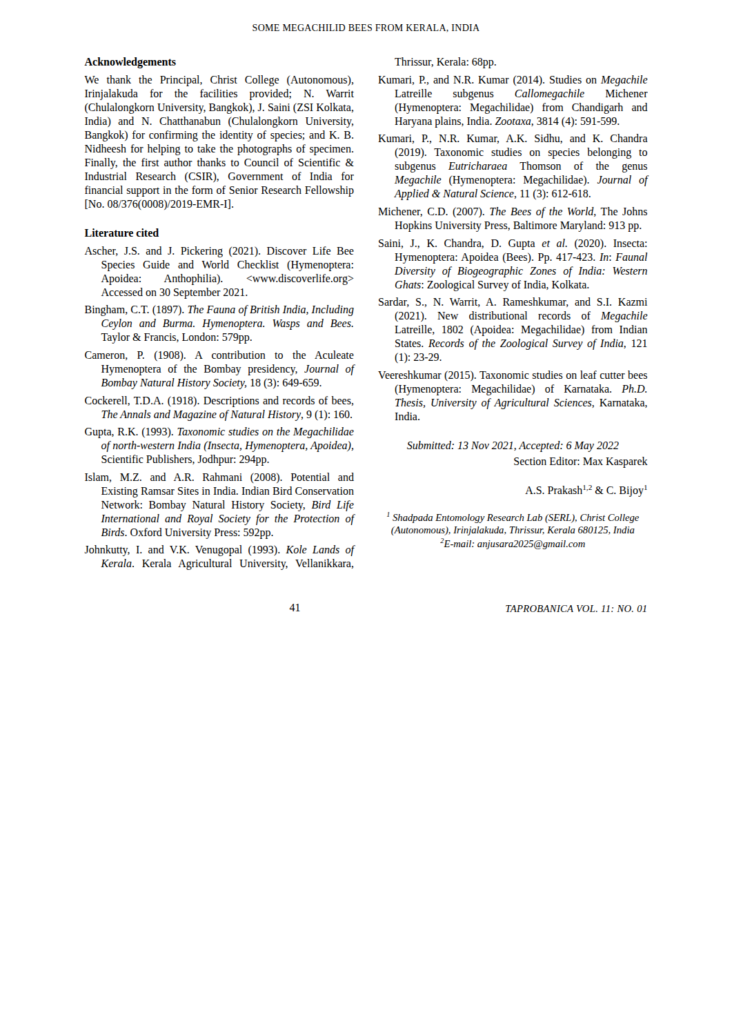SOME MEGACHILID BEES FROM KERALA, INDIA
Acknowledgements
We thank the Principal, Christ College (Autonomous), Irinjalakuda for the facilities provided; N. Warrit (Chulalongkorn University, Bangkok), J. Saini (ZSI Kolkata, India) and N. Chatthanabun (Chulalongkorn University, Bangkok) for confirming the identity of species; and K. B. Nidheesh for helping to take the photographs of specimen. Finally, the first author thanks to Council of Scientific & Industrial Research (CSIR), Government of India for financial support in the form of Senior Research Fellowship [No. 08/376(0008)/2019-EMR-I].
Literature cited
Ascher, J.S. and J. Pickering (2021). Discover Life Bee Species Guide and World Checklist (Hymenoptera: Apoidea: Anthophilia). <www.discoverlife.org> Accessed on 30 September 2021.
Bingham, C.T. (1897). The Fauna of British India, Including Ceylon and Burma. Hymenoptera. Wasps and Bees. Taylor & Francis, London: 579pp.
Cameron, P. (1908). A contribution to the Aculeate Hymenoptera of the Bombay presidency, Journal of Bombay Natural History Society, 18 (3): 649-659.
Cockerell, T.D.A. (1918). Descriptions and records of bees, The Annals and Magazine of Natural History, 9 (1): 160.
Gupta, R.K. (1993). Taxonomic studies on the Megachilidae of north-western India (Insecta, Hymenoptera, Apoidea), Scientific Publishers, Jodhpur: 294pp.
Islam, M.Z. and A.R. Rahmani (2008). Potential and Existing Ramsar Sites in India. Indian Bird Conservation Network: Bombay Natural History Society, Bird Life International and Royal Society for the Protection of Birds. Oxford University Press: 592pp.
Johnkutty, I. and V.K. Venugopal (1993). Kole Lands of Kerala. Kerala Agricultural University, Vellanikkara, Thrissur, Kerala: 68pp.
Kumari, P., and N.R. Kumar (2014). Studies on Megachile Latreille subgenus Callomegachile Michener (Hymenoptera: Megachilidae) from Chandigarh and Haryana plains, India. Zootaxa, 3814 (4): 591-599.
Kumari, P., N.R. Kumar, A.K. Sidhu, and K. Chandra (2019). Taxonomic studies on species belonging to subgenus Eutricharaea Thomson of the genus Megachile (Hymenoptera: Megachilidae). Journal of Applied & Natural Science, 11 (3): 612-618.
Michener, C.D. (2007). The Bees of the World, The Johns Hopkins University Press, Baltimore Maryland: 913 pp.
Saini, J., K. Chandra, D. Gupta et al. (2020). Insecta: Hymenoptera: Apoidea (Bees). Pp. 417-423. In: Faunal Diversity of Biogeographic Zones of India: Western Ghats: Zoological Survey of India, Kolkata.
Sardar, S., N. Warrit, A. Rameshkumar, and S.I. Kazmi (2021). New distributional records of Megachile Latreille, 1802 (Apoidea: Megachilidae) from Indian States. Records of the Zoological Survey of India, 121 (1): 23-29.
Veereshkumar (2015). Taxonomic studies on leaf cutter bees (Hymenoptera: Megachilidae) of Karnataka. Ph.D. Thesis, University of Agricultural Sciences, Karnataka, India.
Submitted: 13 Nov 2021, Accepted: 6 May 2022
Section Editor: Max Kasparek
A.S. Prakash1,2 & C. Bijoy1
1 Shadpada Entomology Research Lab (SERL), Christ College (Autonomous), Irinjalakuda, Thrissur, Kerala 680125, India
2E-mail: anjusara2025@gmail.com
41 TAPROBANICA VOL. 11: NO. 01